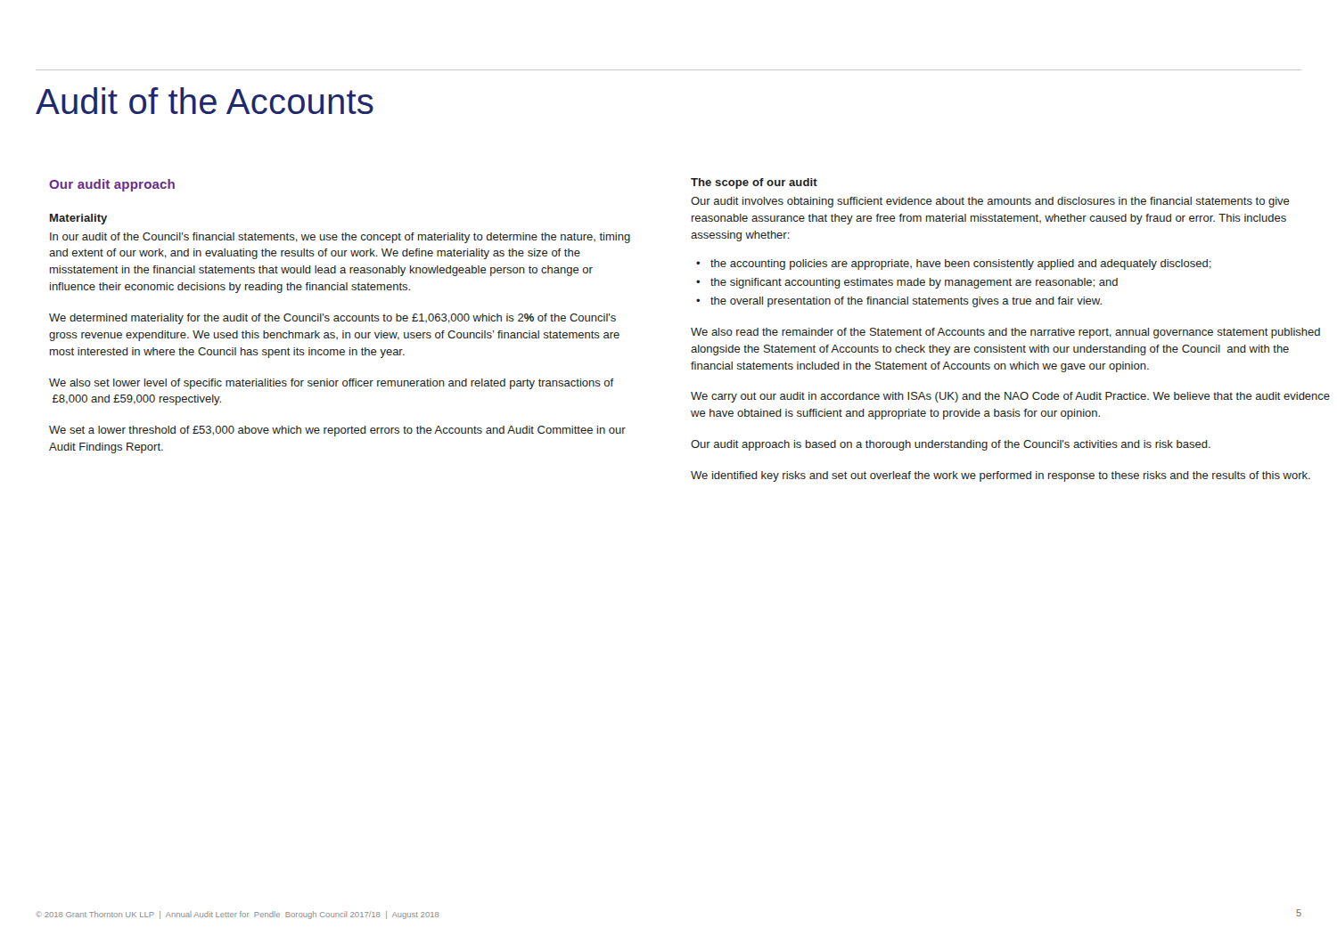Audit of the Accounts
Our audit approach
Materiality
In our audit of the Council's financial statements, we use the concept of materiality to determine the nature, timing and extent of our work, and in evaluating the results of our work. We define materiality as the size of the misstatement in the financial statements that would lead a reasonably knowledgeable person to change or influence their economic decisions by reading the financial statements.
We determined materiality for the audit of the Council's accounts to be £1,063,000 which is 2% of the Council's gross revenue expenditure. We used this benchmark as, in our view, users of Councils’ financial statements are most interested in where the Council has spent its income in the year.
We also set lower level of specific materialities for senior officer remuneration and related party transactions of £8,000 and £59,000 respectively.
We set a lower threshold of £53,000 above which we reported errors to the Accounts and Audit Committee in our Audit Findings Report.
The scope of our audit
Our audit involves obtaining sufficient evidence about the amounts and disclosures in the financial statements to give reasonable assurance that they are free from material misstatement, whether caused by fraud or error. This includes assessing whether:
the accounting policies are appropriate, have been consistently applied and adequately disclosed;
the significant accounting estimates made by management are reasonable; and
the overall presentation of the financial statements gives a true and fair view.
We also read the remainder of the Statement of Accounts and the narrative report, annual governance statement published alongside the Statement of Accounts to check they are consistent with our understanding of the Council and with the financial statements included in the Statement of Accounts on which we gave our opinion.
We carry out our audit in accordance with ISAs (UK) and the NAO Code of Audit Practice. We believe that the audit evidence we have obtained is sufficient and appropriate to provide a basis for our opinion.
Our audit approach is based on a thorough understanding of the Council's activities and is risk based.
We identified key risks and set out overleaf the work we performed in response to these risks and the results of this work.
© 2018 Grant Thornton UK LLP | Annual Audit Letter for Pendle Borough Council 2017/18 | August 2018
5